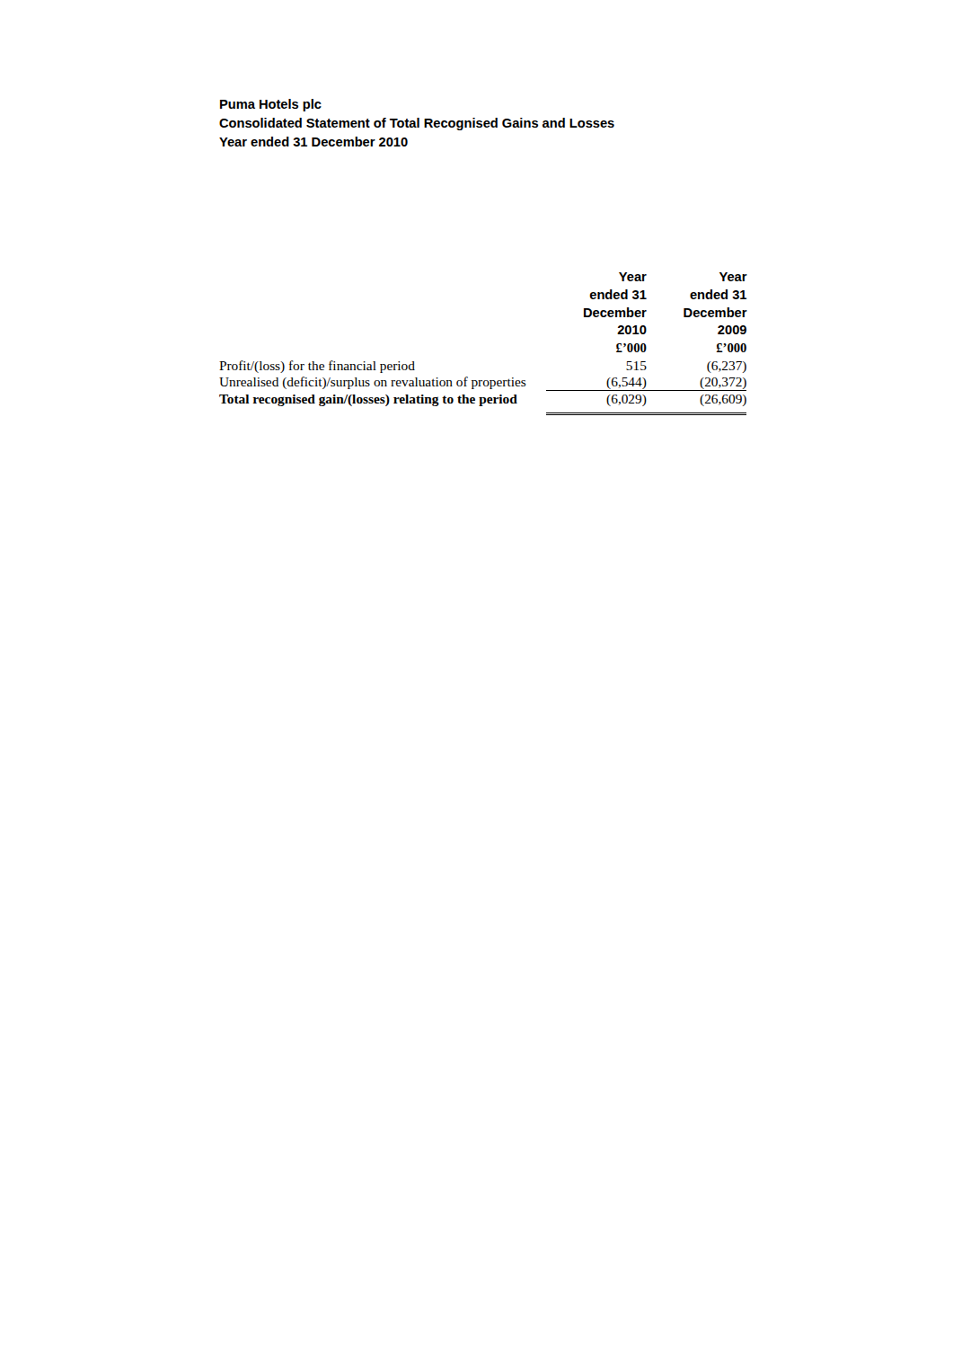Puma Hotels plc
Consolidated Statement of Total Recognised Gains and Losses
Year ended 31 December 2010
| | Year ended 31 December 2010 £’000 | Year ended 31 December 2009 £’000 |
| Profit/(loss) for the financial period | 515 | (6,237) |
| Unrealised (deficit)/surplus on revaluation of properties | (6,544) | (20,372) |
| Total recognised gain/(losses) relating to the period | (6,029) | (26,609) |